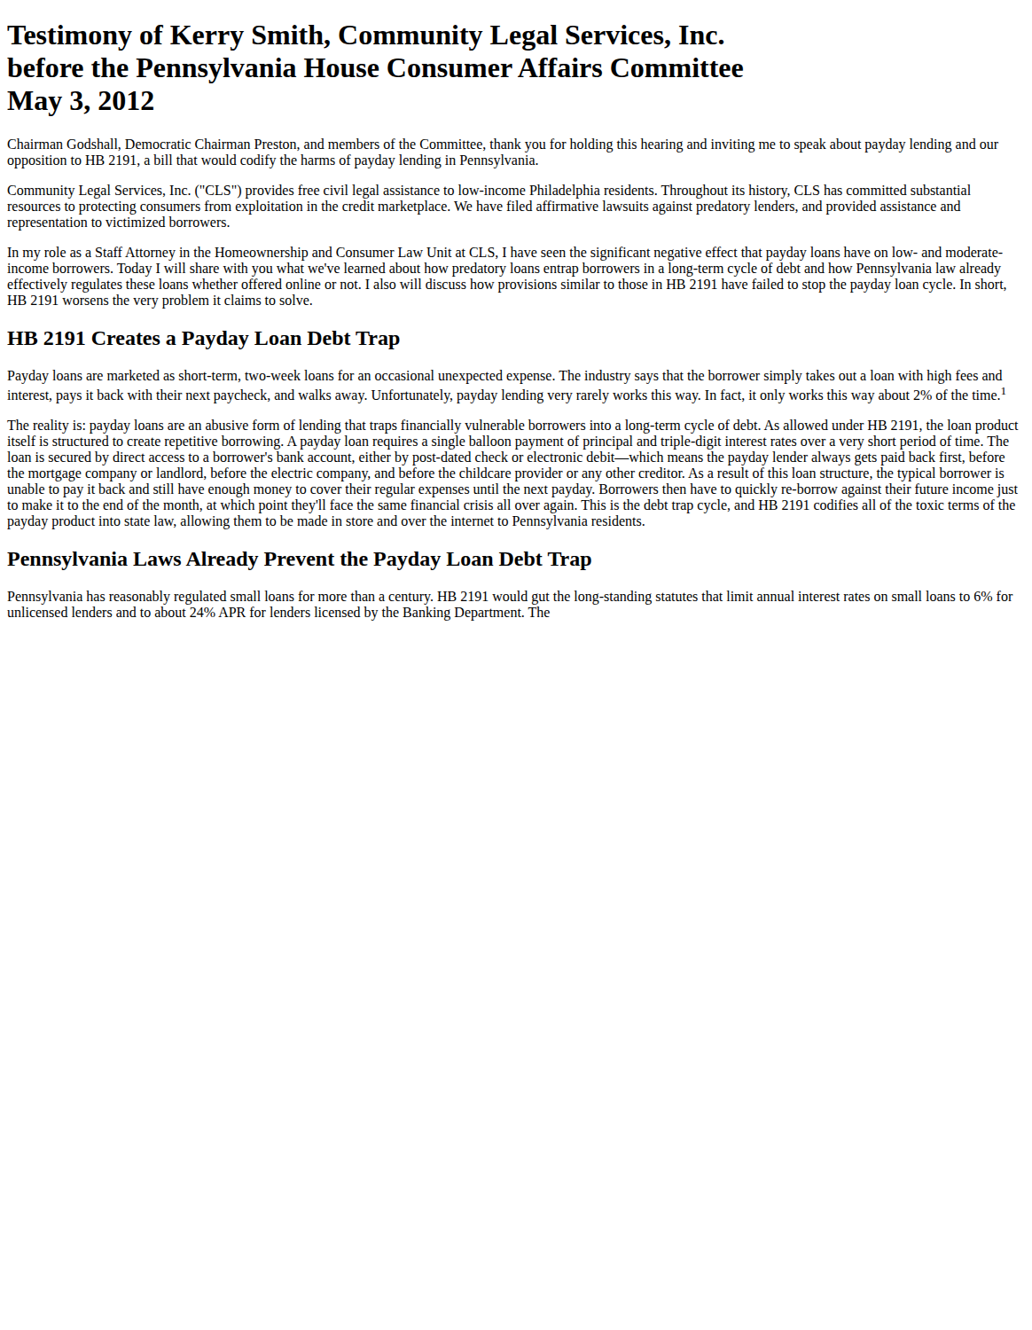Testimony of Kerry Smith, Community Legal Services, Inc.
before the Pennsylvania House Consumer Affairs Committee
May 3, 2012
Chairman Godshall, Democratic Chairman Preston, and members of the Committee, thank you for holding this hearing and inviting me to speak about payday lending and our opposition to HB 2191, a bill that would codify the harms of payday lending in Pennsylvania.
Community Legal Services, Inc. ("CLS") provides free civil legal assistance to low-income Philadelphia residents. Throughout its history, CLS has committed substantial resources to protecting consumers from exploitation in the credit marketplace. We have filed affirmative lawsuits against predatory lenders, and provided assistance and representation to victimized borrowers.
In my role as a Staff Attorney in the Homeownership and Consumer Law Unit at CLS, I have seen the significant negative effect that payday loans have on low- and moderate-income borrowers. Today I will share with you what we've learned about how predatory loans entrap borrowers in a long-term cycle of debt and how Pennsylvania law already effectively regulates these loans whether offered online or not. I also will discuss how provisions similar to those in HB 2191 have failed to stop the payday loan cycle. In short, HB 2191 worsens the very problem it claims to solve.
HB 2191 Creates a Payday Loan Debt Trap
Payday loans are marketed as short-term, two-week loans for an occasional unexpected expense. The industry says that the borrower simply takes out a loan with high fees and interest, pays it back with their next paycheck, and walks away. Unfortunately, payday lending very rarely works this way. In fact, it only works this way about 2% of the time.1
The reality is: payday loans are an abusive form of lending that traps financially vulnerable borrowers into a long-term cycle of debt. As allowed under HB 2191, the loan product itself is structured to create repetitive borrowing. A payday loan requires a single balloon payment of principal and triple-digit interest rates over a very short period of time. The loan is secured by direct access to a borrower's bank account, either by post-dated check or electronic debit—which means the payday lender always gets paid back first, before the mortgage company or landlord, before the electric company, and before the childcare provider or any other creditor. As a result of this loan structure, the typical borrower is unable to pay it back and still have enough money to cover their regular expenses until the next payday. Borrowers then have to quickly re-borrow against their future income just to make it to the end of the month, at which point they'll face the same financial crisis all over again. This is the debt trap cycle, and HB 2191 codifies all of the toxic terms of the payday product into state law, allowing them to be made in store and over the internet to Pennsylvania residents.
Pennsylvania Laws Already Prevent the Payday Loan Debt Trap
Pennsylvania has reasonably regulated small loans for more than a century. HB 2191 would gut the long-standing statutes that limit annual interest rates on small loans to 6% for unlicensed lenders and to about 24% APR for lenders licensed by the Banking Department. The